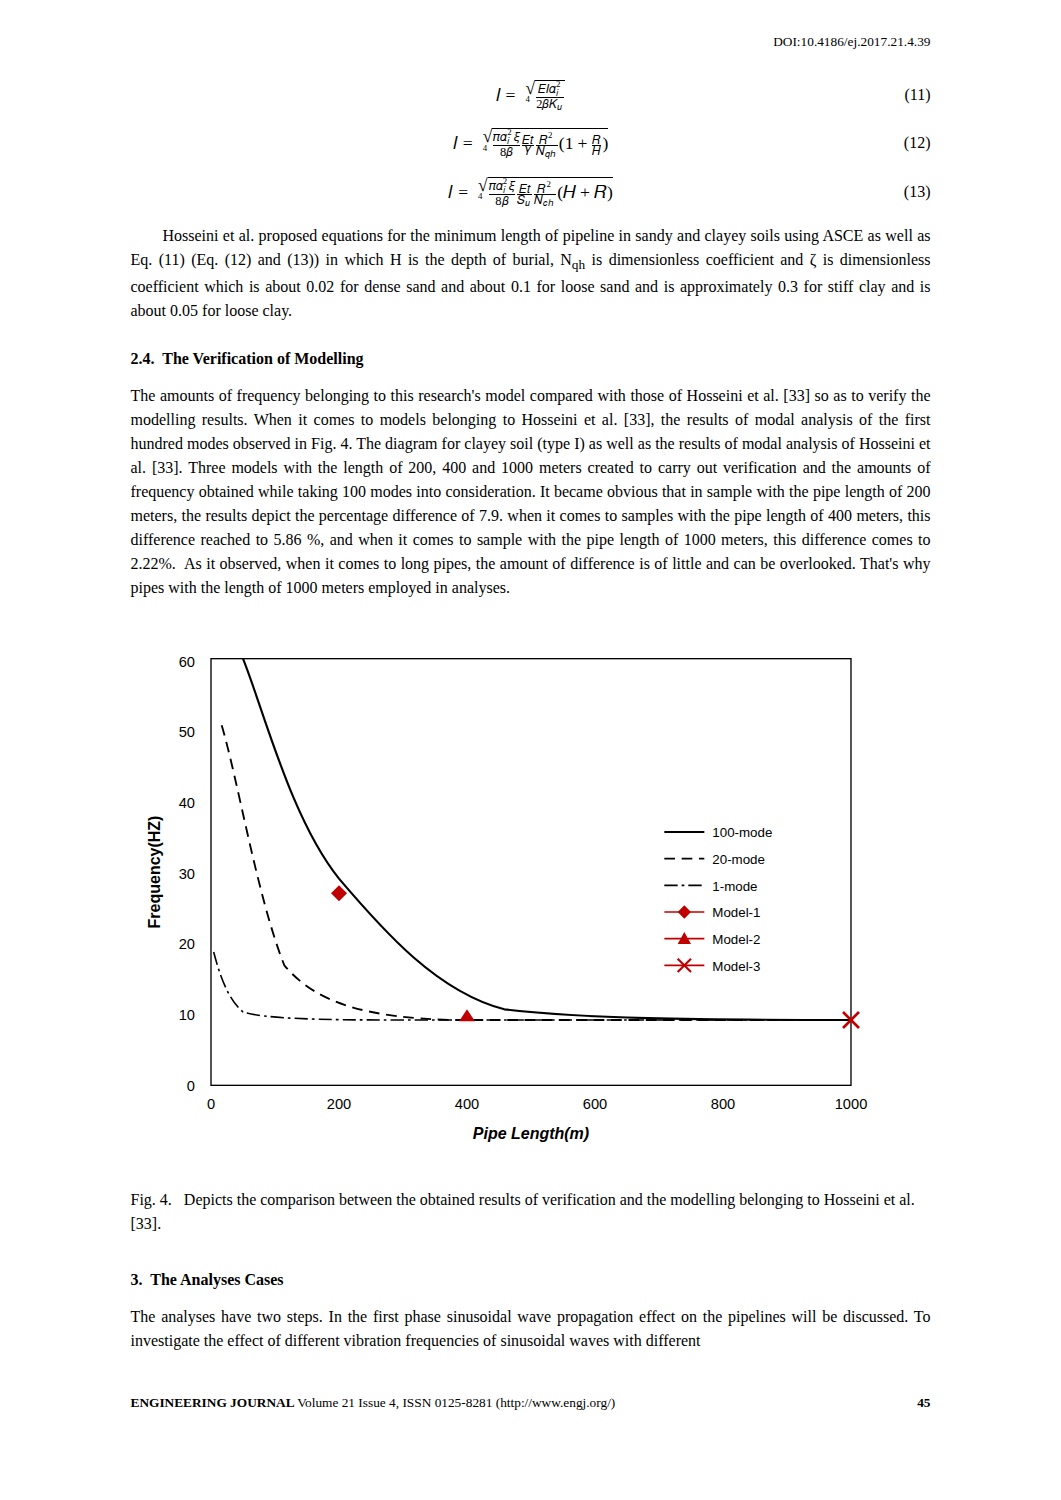DOI:10.4186/ej.2017.21.4.39
l = EIαi2 2βKu 4 (11)
l = παi2ξ 8β Et γ R2 Nqh ( 1+ RH ) 4 (12)
l = παi2ξ 8β Et Su R2 Nch ( H+R ) 4 (13)
Hosseini et al. proposed equations for the minimum length of pipeline in sandy and clayey soils using ASCE as well as Eq. (11) (Eq. (12) and (13)) in which H is the depth of burial, Nqh is dimensionless coefficient and ζ is dimensionless coefficient which is about 0.02 for dense sand and about 0.1 for loose sand and is approximately 0.3 for stiff clay and is about 0.05 for loose clay.
2.4. The Verification of Modelling
The amounts of frequency belonging to this research's model compared with those of Hosseini et al. [33] so as to verify the modelling results. When it comes to models belonging to Hosseini et al. [33], the results of modal analysis of the first hundred modes observed in Fig. 4. The diagram for clayey soil (type I) as well as the results of modal analysis of Hosseini et al. [33]. Three models with the length of 200, 400 and 1000 meters created to carry out verification and the amounts of frequency obtained while taking 100 modes into consideration. It became obvious that in sample with the pipe length of 200 meters, the results depict the percentage difference of 7.9. when it comes to samples with the pipe length of 400 meters, this difference reached to 5.86 %, and when it comes to sample with the pipe length of 1000 meters, this difference comes to 2.22%. As it observed, when it comes to long pipes, the amount of difference is of little and can be overlooked. That's why pipes with the length of 1000 meters employed in analyses.
0 10 20 30 40 50 60 0 200 400 600 800 1000 Pipe Length(m) Frequency(HZ) 100-mode 20-mode 1-mode Model-1 Model-2 Model-3
Fig. 4. Depicts the comparison between the obtained results of verification and the modelling belonging to Hosseini et al.[33].
3. The Analyses Cases
The analyses have two steps. In the first phase sinusoidal wave propagation effect on the pipelines will be discussed. To investigate the effect of different vibration frequencies of sinusoidal waves with different
ENGINEERING JOURNAL Volume 21 Issue 4, ISSN 0125-8281 (http://www.engj.org/)
45